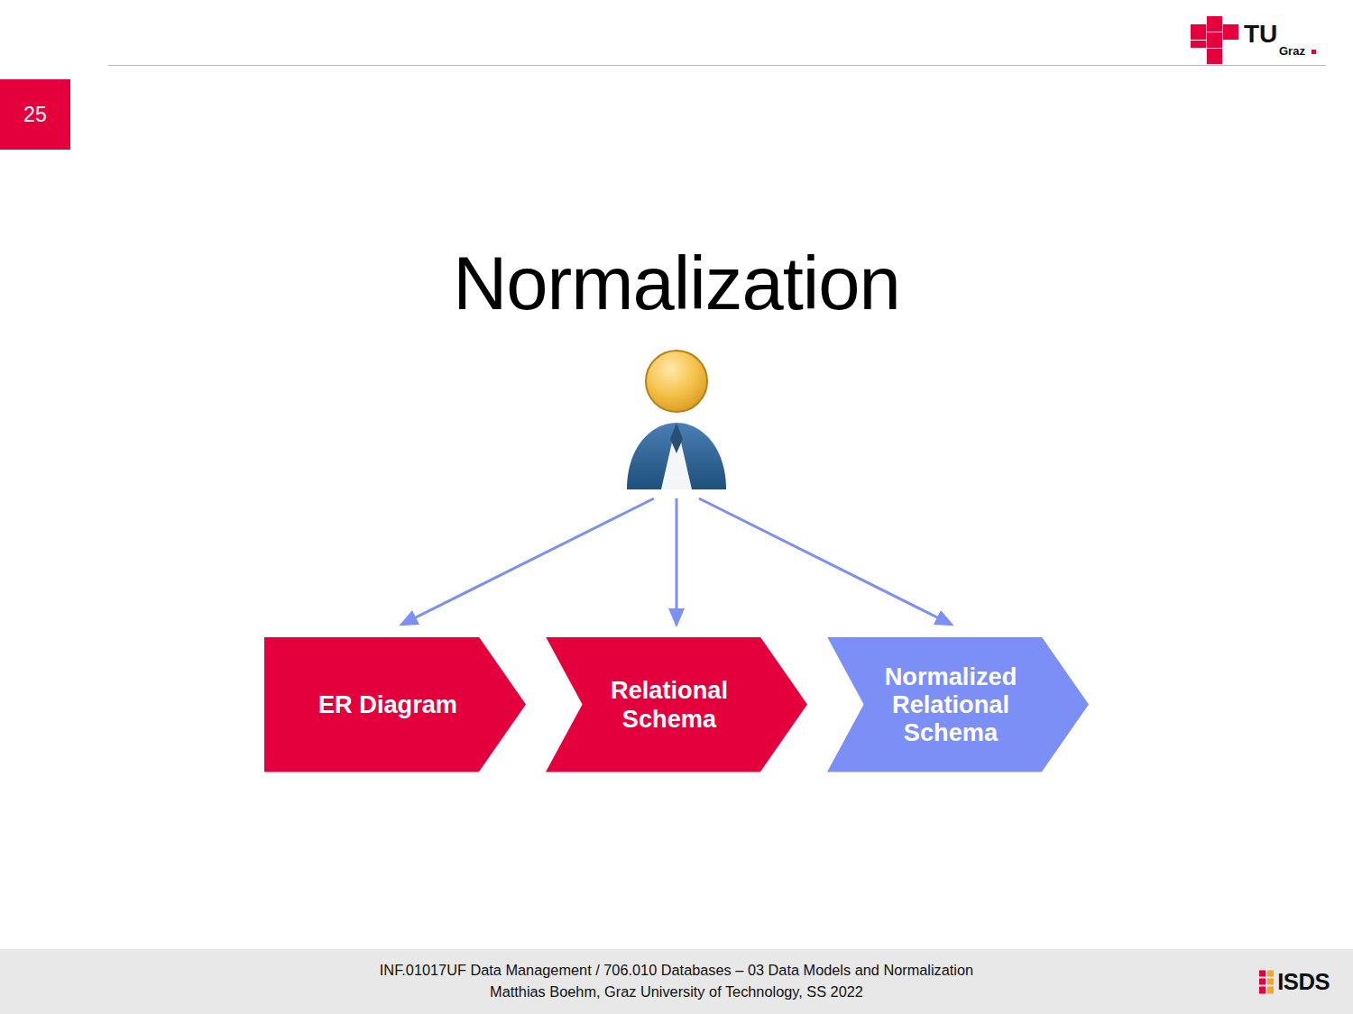TU Graz
25
Normalization
ER Diagram
Relational
Schema
Normalized
Relational
Schema
INF.01017UF Data Management / 706.010 Databases – 03 Data Models and Normalization
Matthias Boehm, Graz University of Technology, SS 2022
ISDS